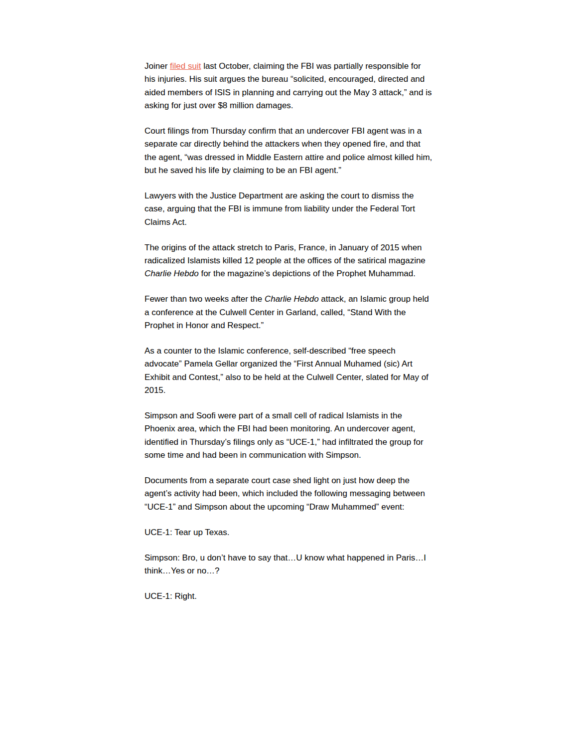Joiner filed suit last October, claiming the FBI was partially responsible for his injuries. His suit argues the bureau “solicited, encouraged, directed and aided members of ISIS in planning and carrying out the May 3 attack,” and is asking for just over $8 million damages.
Court filings from Thursday confirm that an undercover FBI agent was in a separate car directly behind the attackers when they opened fire, and that the agent, “was dressed in Middle Eastern attire and police almost killed him, but he saved his life by claiming to be an FBI agent.”
Lawyers with the Justice Department are asking the court to dismiss the case, arguing that the FBI is immune from liability under the Federal Tort Claims Act.
The origins of the attack stretch to Paris, France, in January of 2015 when radicalized Islamists killed 12 people at the offices of the satirical magazine Charlie Hebdo for the magazine’s depictions of the Prophet Muhammad.
Fewer than two weeks after the Charlie Hebdo attack, an Islamic group held a conference at the Culwell Center in Garland, called, “Stand With the Prophet in Honor and Respect.”
As a counter to the Islamic conference, self-described “free speech advocate” Pamela Gellar organized the “First Annual Muhamed (sic) Art Exhibit and Contest,” also to be held at the Culwell Center, slated for May of 2015.
Simpson and Soofi were part of a small cell of radical Islamists in the Phoenix area, which the FBI had been monitoring. An undercover agent, identified in Thursday’s filings only as “UCE-1,” had infiltrated the group for some time and had been in communication with Simpson.
Documents from a separate court case shed light on just how deep the agent’s activity had been, which included the following messaging between “UCE-1” and Simpson about the upcoming “Draw Muhammed” event:
UCE-1: Tear up Texas.
Simpson: Bro, u don’t have to say that…U know what happened in Paris…I think…Yes or no…?
UCE-1: Right.